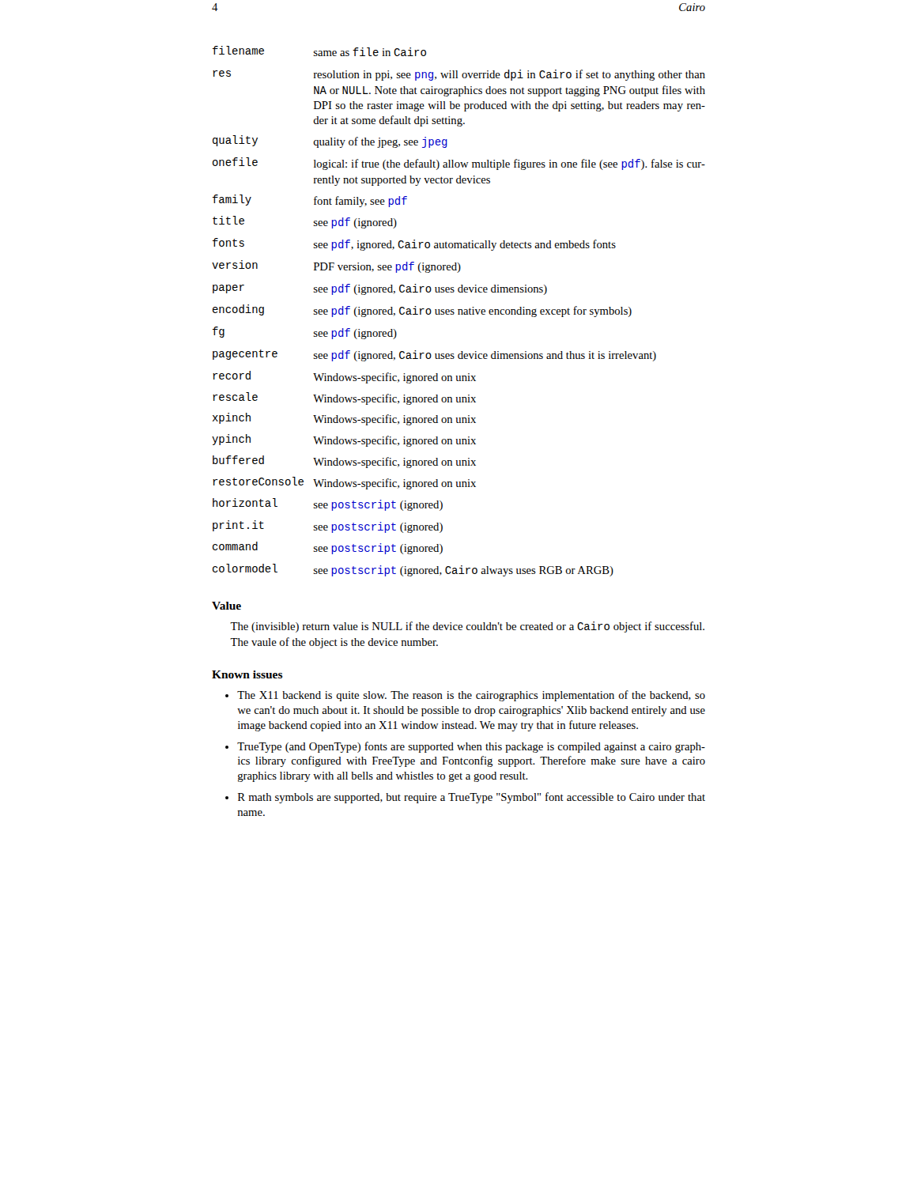4 Cairo
filename
same as file in Cairo
res
resolution in ppi, see png, will override dpi in Cairo if set to anything other than NA or NULL. Note that cairographics does not support tagging PNG output files with DPI so the raster image will be produced with the dpi setting, but readers may render it at some default dpi setting.
quality
quality of the jpeg, see jpeg
onefile
logical: if true (the default) allow multiple figures in one file (see pdf). false is currently not supported by vector devices
family
font family, see pdf
title
see pdf (ignored)
fonts
see pdf, ignored, Cairo automatically detects and embeds fonts
version
PDF version, see pdf (ignored)
paper
see pdf (ignored, Cairo uses device dimensions)
encoding
see pdf (ignored, Cairo uses native enconding except for symbols)
fg
see pdf (ignored)
pagecentre
see pdf (ignored, Cairo uses device dimensions and thus it is irrelevant)
record
Windows-specific, ignored on unix
rescale
Windows-specific, ignored on unix
xpinch
Windows-specific, ignored on unix
ypinch
Windows-specific, ignored on unix
buffered
Windows-specific, ignored on unix
restoreConsole
Windows-specific, ignored on unix
horizontal
see postscript (ignored)
print.it
see postscript (ignored)
command
see postscript (ignored)
colormodel
see postscript (ignored, Cairo always uses RGB or ARGB)
Value
The (invisible) return value is NULL if the device couldn't be created or a Cairo object if successful. The vaule of the object is the device number.
Known issues
The X11 backend is quite slow. The reason is the cairographics implementation of the backend, so we can't do much about it. It should be possible to drop cairographics' Xlib backend entirely and use image backend copied into an X11 window instead. We may try that in future releases.
TrueType (and OpenType) fonts are supported when this package is compiled against a cairo graphics library configured with FreeType and Fontconfig support. Therefore make sure have a cairo graphics library with all bells and whistles to get a good result.
R math symbols are supported, but require a TrueType "Symbol" font accessible to Cairo under that name.